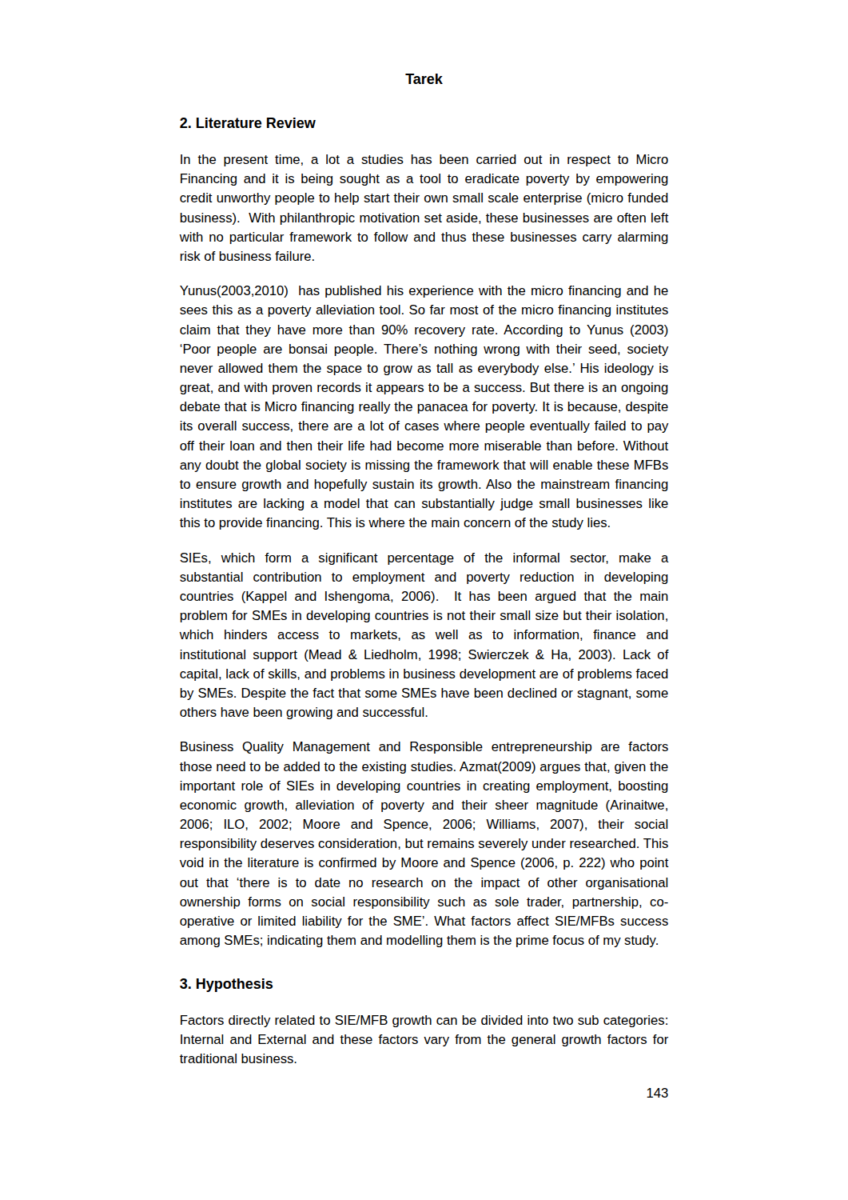Tarek
2. Literature Review
In the present time, a lot a studies has been carried out in respect to Micro Financing and it is being sought as a tool to eradicate poverty by empowering credit unworthy people to help start their own small scale enterprise (micro funded business). With philanthropic motivation set aside, these businesses are often left with no particular framework to follow and thus these businesses carry alarming risk of business failure.
Yunus(2003,2010) has published his experience with the micro financing and he sees this as a poverty alleviation tool. So far most of the micro financing institutes claim that they have more than 90% recovery rate. According to Yunus (2003) ‘Poor people are bonsai people. There’s nothing wrong with their seed, society never allowed them the space to grow as tall as everybody else.’ His ideology is great, and with proven records it appears to be a success. But there is an ongoing debate that is Micro financing really the panacea for poverty. It is because, despite its overall success, there are a lot of cases where people eventually failed to pay off their loan and then their life had become more miserable than before. Without any doubt the global society is missing the framework that will enable these MFBs to ensure growth and hopefully sustain its growth. Also the mainstream financing institutes are lacking a model that can substantially judge small businesses like this to provide financing. This is where the main concern of the study lies.
SIEs, which form a significant percentage of the informal sector, make a substantial contribution to employment and poverty reduction in developing countries (Kappel and Ishengoma, 2006). It has been argued that the main problem for SMEs in developing countries is not their small size but their isolation, which hinders access to markets, as well as to information, finance and institutional support (Mead & Liedholm, 1998; Swierczek & Ha, 2003). Lack of capital, lack of skills, and problems in business development are of problems faced by SMEs. Despite the fact that some SMEs have been declined or stagnant, some others have been growing and successful.
Business Quality Management and Responsible entrepreneurship are factors those need to be added to the existing studies. Azmat(2009) argues that, given the important role of SIEs in developing countries in creating employment, boosting economic growth, alleviation of poverty and their sheer magnitude (Arinaitwe, 2006; ILO, 2002; Moore and Spence, 2006; Williams, 2007), their social responsibility deserves consideration, but remains severely under researched. This void in the literature is confirmed by Moore and Spence (2006, p. 222) who point out that ‘there is to date no research on the impact of other organisational ownership forms on social responsibility such as sole trader, partnership, co-operative or limited liability for the SME’. What factors affect SIE/MFBs success among SMEs; indicating them and modelling them is the prime focus of my study.
3. Hypothesis
Factors directly related to SIE/MFB growth can be divided into two sub categories: Internal and External and these factors vary from the general growth factors for traditional business.
143